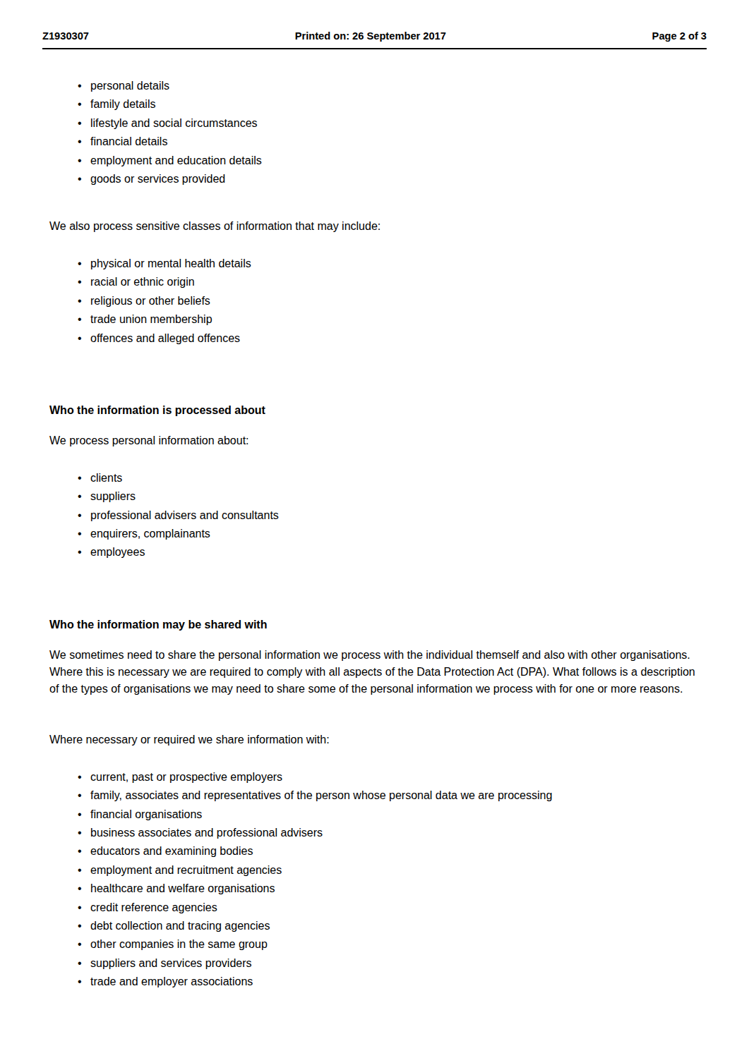Z1930307 Printed on: 26 September 2017 Page 2 of 3
personal details
family details
lifestyle and social circumstances
financial details
employment and education details
goods or services provided
We also process sensitive classes of information that may include:
physical or mental health details
racial or ethnic origin
religious or other beliefs
trade union membership
offences and alleged offences
Who the information is processed about
We process personal information about:
clients
suppliers
professional advisers and consultants
enquirers, complainants
employees
Who the information may be shared with
We sometimes need to share the personal information we process with the individual themself and also with other organisations. Where this is necessary we are required to comply with all aspects of the Data Protection Act (DPA). What follows is a description of the types of organisations we may need to share some of the personal information we process with for one or more reasons.
Where necessary or required we share information with:
current, past or prospective employers
family, associates and representatives of the person whose personal data we are processing
financial organisations
business associates and professional advisers
educators and examining bodies
employment and recruitment agencies
healthcare and welfare organisations
credit reference agencies
debt collection and tracing agencies
other companies in the same group
suppliers and services providers
trade and employer associations